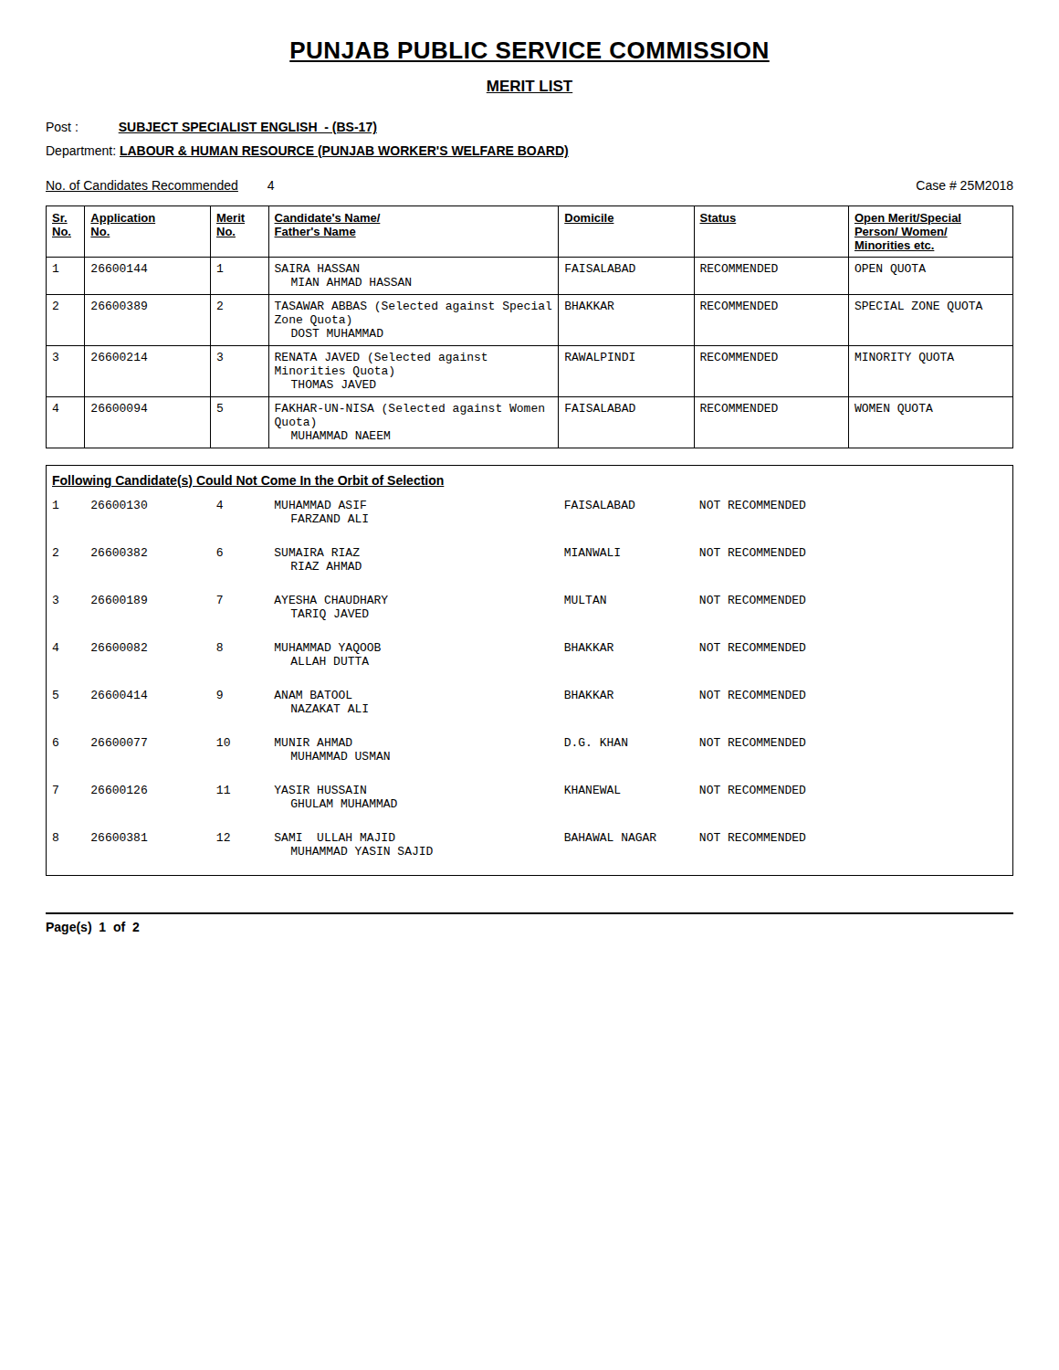PUNJAB PUBLIC SERVICE COMMISSION
MERIT LIST
Post : SUBJECT SPECIALIST ENGLISH - (BS-17)
Department: LABOUR & HUMAN RESOURCE (PUNJAB WORKER'S WELFARE BOARD)
No. of Candidates Recommended 4
Case # 25M2018
| Sr. No. | Application No. | Merit No. | Candidate's Name/ Father's Name | Domicile | Status | Open Merit/Special Person/ Women/ Minorities etc. |
| --- | --- | --- | --- | --- | --- | --- |
| 1 | 26600144 | 1 | SAIRA HASSAN MIAN AHMAD HASSAN | FAISALABAD | RECOMMENDED | OPEN QUOTA |
| 2 | 26600389 | 2 | TASAWAR ABBAS (Selected against Special Zone Quota) DOST MUHAMMAD | BHAKKAR | RECOMMENDED | SPECIAL ZONE QUOTA |
| 3 | 26600214 | 3 | RENATA JAVED (Selected against Minorities Quota) THOMAS JAVED | RAWALPINDI | RECOMMENDED | MINORITY QUOTA |
| 4 | 26600094 | 5 | FAKHAR-UN-NISA (Selected against Women Quota) MUHAMMAD NAEEM | FAISALABAD | RECOMMENDED | WOMEN QUOTA |
Following Candidate(s) Could Not Come In the Orbit of Selection
| 1 | 26600130 | 4 | MUHAMMAD ASIF FARZAND ALI | FAISALABAD | NOT RECOMMENDED |
| 2 | 26600382 | 6 | SUMAIRA RIAZ RIAZ AHMAD | MIANWALI | NOT RECOMMENDED |
| 3 | 26600189 | 7 | AYESHA CHAUDHARY TARIQ JAVED | MULTAN | NOT RECOMMENDED |
| 4 | 26600082 | 8 | MUHAMMAD YAQOOB ALLAH DUTTA | BHAKKAR | NOT RECOMMENDED |
| 5 | 26600414 | 9 | ANAM BATOOL NAZAKAT ALI | BHAKKAR | NOT RECOMMENDED |
| 6 | 26600077 | 10 | MUNIR AHMAD MUHAMMAD USMAN | D.G. KHAN | NOT RECOMMENDED |
| 7 | 26600126 | 11 | YASIR HUSSAIN GHULAM MUHAMMAD | KHANEWAL | NOT RECOMMENDED |
| 8 | 26600381 | 12 | SAMI ULLAH MAJID MUHAMMAD YASIN SAJID | BAHAWAL NAGAR | NOT RECOMMENDED |
Page(s) 1 of 2